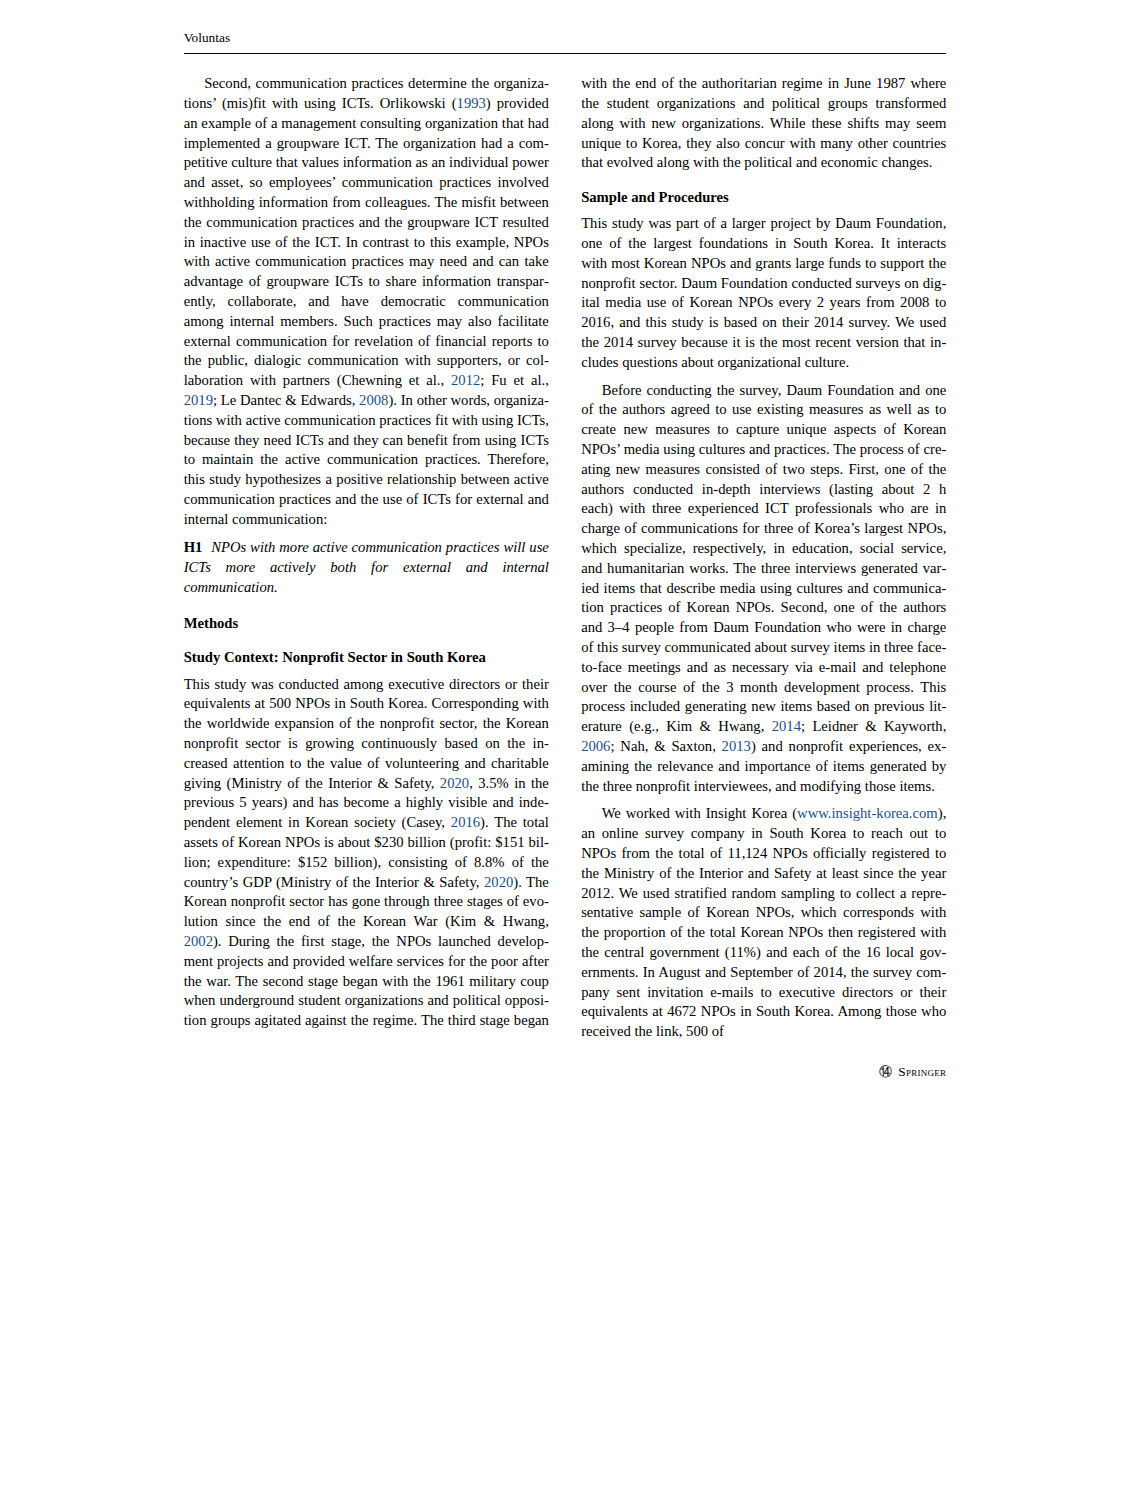Voluntas
Second, communication practices determine the organizations’ (mis)fit with using ICTs. Orlikowski (1993) provided an example of a management consulting organization that had implemented a groupware ICT. The organization had a competitive culture that values information as an individual power and asset, so employees’ communication practices involved withholding information from colleagues. The misfit between the communication practices and the groupware ICT resulted in inactive use of the ICT. In contrast to this example, NPOs with active communication practices may need and can take advantage of groupware ICTs to share information transparently, collaborate, and have democratic communication among internal members. Such practices may also facilitate external communication for revelation of financial reports to the public, dialogic communication with supporters, or collaboration with partners (Chewning et al., 2012; Fu et al., 2019; Le Dantec & Edwards, 2008). In other words, organizations with active communication practices fit with using ICTs, because they need ICTs and they can benefit from using ICTs to maintain the active communication practices. Therefore, this study hypothesizes a positive relationship between active communication practices and the use of ICTs for external and internal communication:
H1 NPOs with more active communication practices will use ICTs more actively both for external and internal communication.
Methods
Study Context: Nonprofit Sector in South Korea
This study was conducted among executive directors or their equivalents at 500 NPOs in South Korea. Corresponding with the worldwide expansion of the nonprofit sector, the Korean nonprofit sector is growing continuously based on the increased attention to the value of volunteering and charitable giving (Ministry of the Interior & Safety, 2020, 3.5% in the previous 5 years) and has become a highly visible and independent element in Korean society (Casey, 2016). The total assets of Korean NPOs is about $230 billion (profit: $151 billion; expenditure: $152 billion), consisting of 8.8% of the country’s GDP (Ministry of the Interior & Safety, 2020). The Korean nonprofit sector has gone through three stages of evolution since the end of the Korean War (Kim & Hwang, 2002). During the first stage, the NPOs launched development projects and provided welfare services for the poor after the war. The second stage began with the 1961 military coup when underground student organizations and political opposition groups agitated against the regime. The third stage began with the end of the authoritarian regime in June 1987 where the student organizations and political groups transformed along with new organizations. While these shifts may seem unique to Korea, they also concur with many other countries that evolved along with the political and economic changes.
Sample and Procedures
This study was part of a larger project by Daum Foundation, one of the largest foundations in South Korea. It interacts with most Korean NPOs and grants large funds to support the nonprofit sector. Daum Foundation conducted surveys on digital media use of Korean NPOs every 2 years from 2008 to 2016, and this study is based on their 2014 survey. We used the 2014 survey because it is the most recent version that includes questions about organizational culture.
Before conducting the survey, Daum Foundation and one of the authors agreed to use existing measures as well as to create new measures to capture unique aspects of Korean NPOs’ media using cultures and practices. The process of creating new measures consisted of two steps. First, one of the authors conducted in-depth interviews (lasting about 2 h each) with three experienced ICT professionals who are in charge of communications for three of Korea’s largest NPOs, which specialize, respectively, in education, social service, and humanitarian works. The three interviews generated varied items that describe media using cultures and communication practices of Korean NPOs. Second, one of the authors and 3–4 people from Daum Foundation who were in charge of this survey communicated about survey items in three face-to-face meetings and as necessary via e-mail and telephone over the course of the 3 month development process. This process included generating new items based on previous literature (e.g., Kim & Hwang, 2014; Leidner & Kayworth, 2006; Nah, & Saxton, 2013) and nonprofit experiences, examining the relevance and importance of items generated by the three nonprofit interviewees, and modifying those items.
We worked with Insight Korea (www.insight-korea.com), an online survey company in South Korea to reach out to NPOs from the total of 11,124 NPOs officially registered to the Ministry of the Interior and Safety at least since the year 2012. We used stratified random sampling to collect a representative sample of Korean NPOs, which corresponds with the proportion of the total Korean NPOs then registered with the central government (11%) and each of the 16 local governments. In August and September of 2014, the survey company sent invitation e-mails to executive directors or their equivalents at 4672 NPOs in South Korea. Among those who received the link, 500 of
⑭ Springer